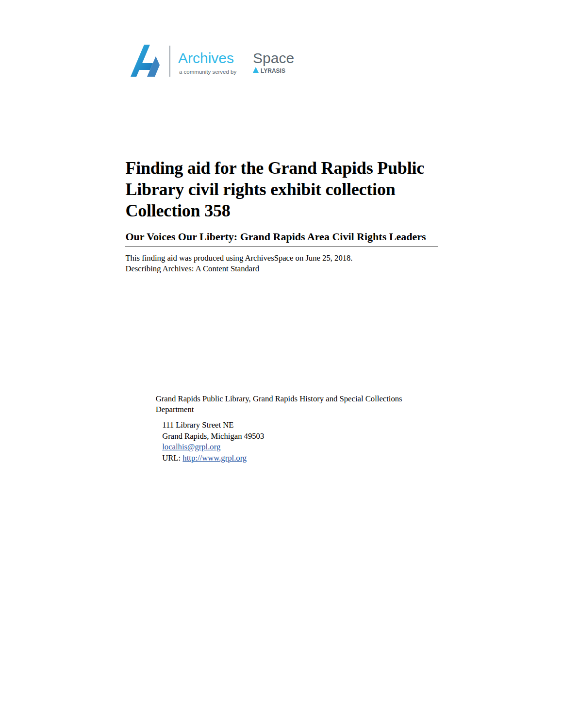Archives Space a community served by LYRASIS
Finding aid for the Grand Rapids Public Library civil rights exhibit collection Collection 358
Our Voices Our Liberty: Grand Rapids Area Civil Rights Leaders
This finding aid was produced using ArchivesSpace on June 25, 2018.
Describing Archives: A Content Standard
Grand Rapids Public Library, Grand Rapids History and Special Collections Department
111 Library Street NE
Grand Rapids, Michigan 49503
localhis@grpl.org
URL: http://www.grpl.org